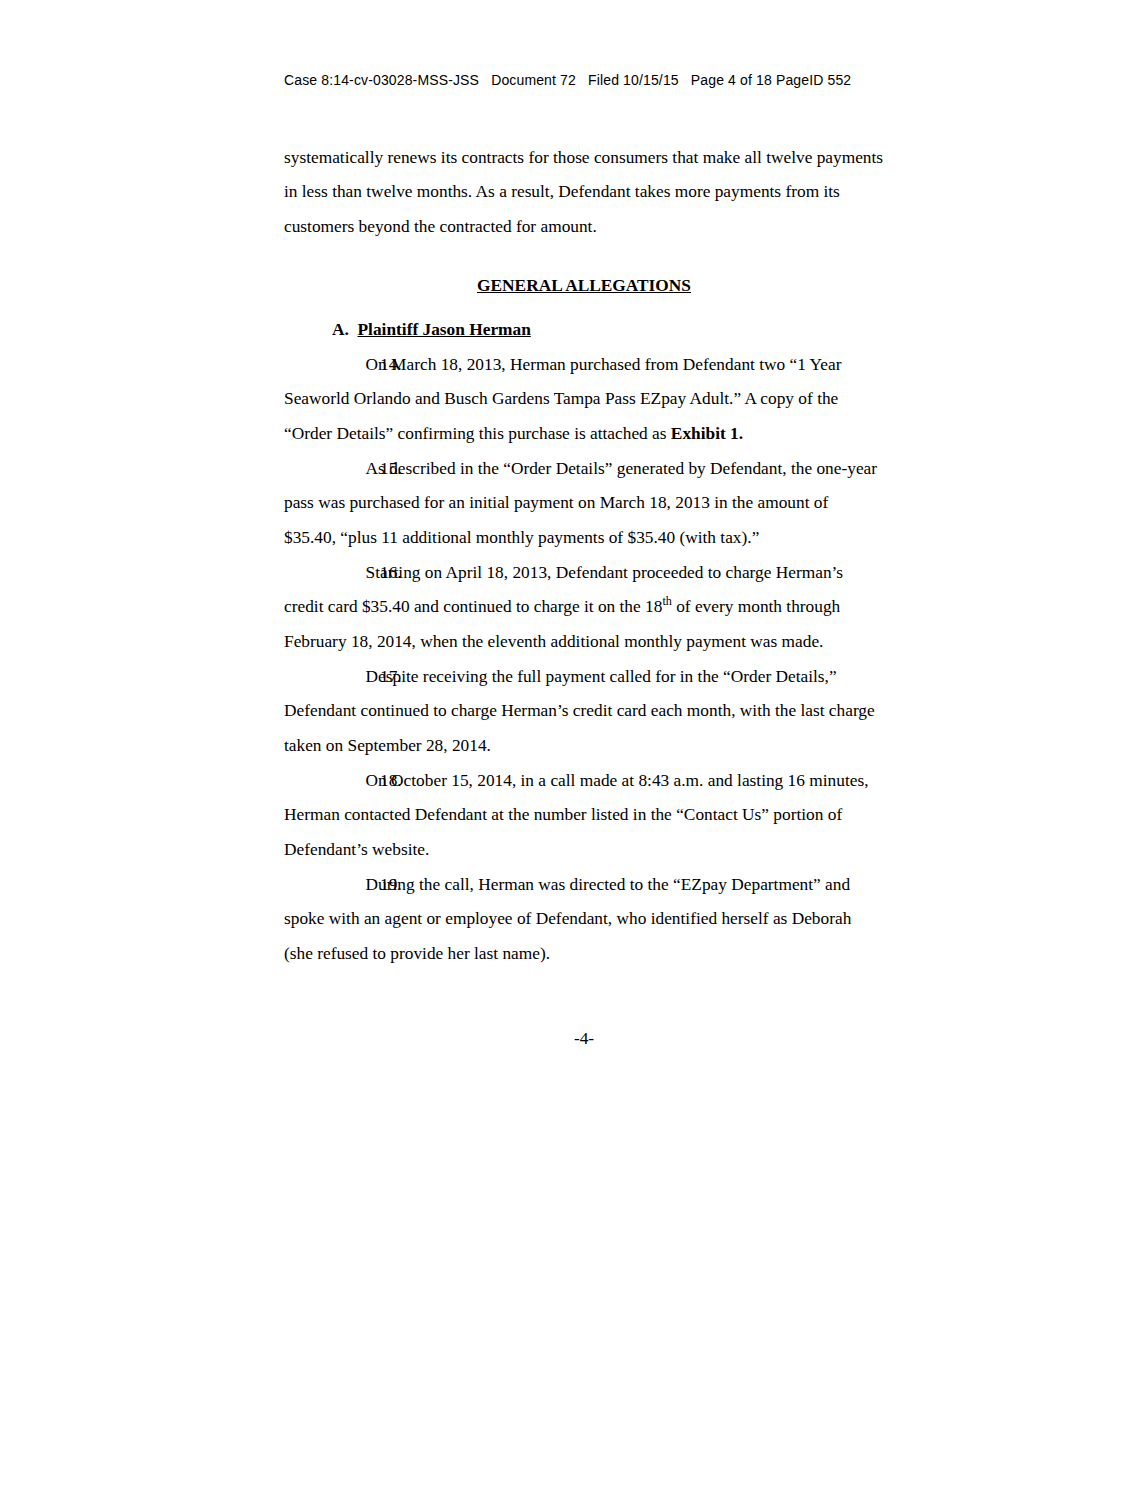Case 8:14-cv-03028-MSS-JSS Document 72 Filed 10/15/15 Page 4 of 18 PageID 552
systematically renews its contracts for those consumers that make all twelve payments in less than twelve months. As a result, Defendant takes more payments from its customers beyond the contracted for amount.
GENERAL ALLEGATIONS
A. Plaintiff Jason Herman
14. On March 18, 2013, Herman purchased from Defendant two “1 Year Seaworld Orlando and Busch Gardens Tampa Pass EZpay Adult.” A copy of the “Order Details” confirming this purchase is attached as Exhibit 1.
15. As described in the “Order Details” generated by Defendant, the one-year pass was purchased for an initial payment on March 18, 2013 in the amount of $35.40, “plus 11 additional monthly payments of $35.40 (with tax).”
16. Starting on April 18, 2013, Defendant proceeded to charge Herman’s credit card $35.40 and continued to charge it on the 18th of every month through February 18, 2014, when the eleventh additional monthly payment was made.
17. Despite receiving the full payment called for in the “Order Details,” Defendant continued to charge Herman’s credit card each month, with the last charge taken on September 28, 2014.
18. On October 15, 2014, in a call made at 8:43 a.m. and lasting 16 minutes, Herman contacted Defendant at the number listed in the “Contact Us” portion of Defendant’s website.
19. During the call, Herman was directed to the “EZpay Department” and spoke with an agent or employee of Defendant, who identified herself as Deborah (she refused to provide her last name).
-4-